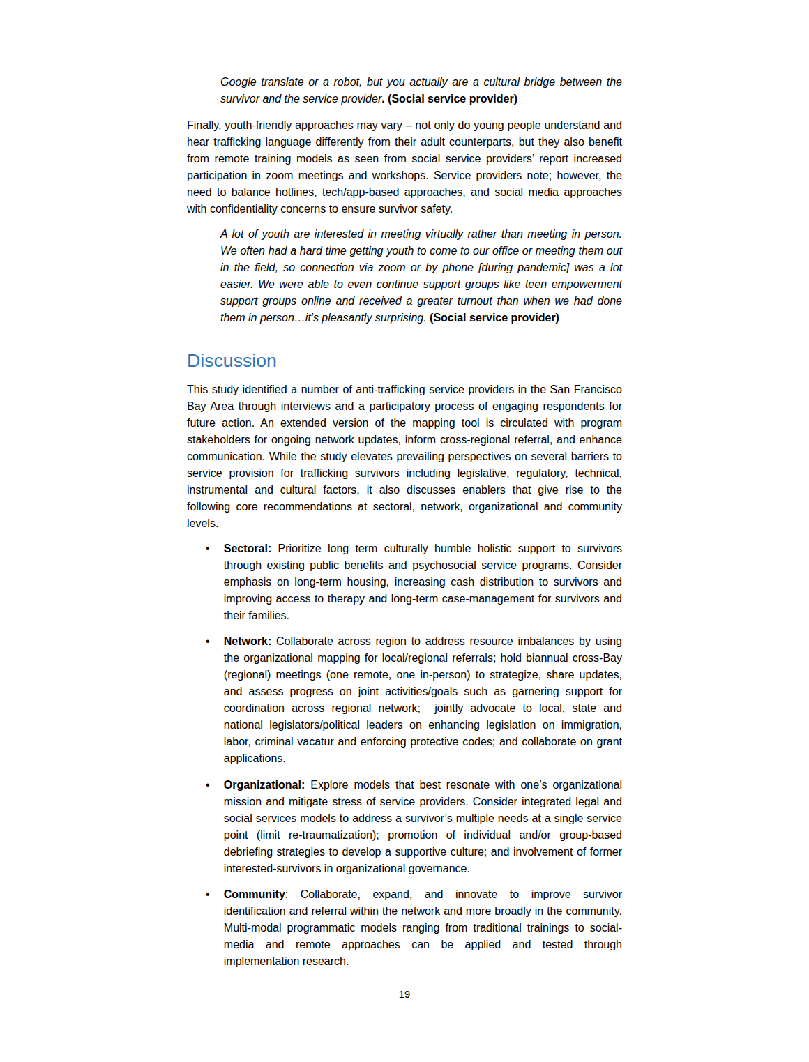Google translate or a robot, but you actually are a cultural bridge between the survivor and the service provider. (Social service provider)
Finally, youth-friendly approaches may vary – not only do young people understand and hear trafficking language differently from their adult counterparts, but they also benefit from remote training models as seen from social service providers’ report increased participation in zoom meetings and workshops. Service providers note; however, the need to balance hotlines, tech/app-based approaches, and social media approaches with confidentiality concerns to ensure survivor safety.
A lot of youth are interested in meeting virtually rather than meeting in person. We often had a hard time getting youth to come to our office or meeting them out in the field, so connection via zoom or by phone [during pandemic] was a lot easier. We were able to even continue support groups like teen empowerment support groups online and received a greater turnout than when we had done them in person…it's pleasantly surprising. (Social service provider)
Discussion
This study identified a number of anti-trafficking service providers in the San Francisco Bay Area through interviews and a participatory process of engaging respondents for future action. An extended version of the mapping tool is circulated with program stakeholders for ongoing network updates, inform cross-regional referral, and enhance communication. While the study elevates prevailing perspectives on several barriers to service provision for trafficking survivors including legislative, regulatory, technical, instrumental and cultural factors, it also discusses enablers that give rise to the following core recommendations at sectoral, network, organizational and community levels.
Sectoral: Prioritize long term culturally humble holistic support to survivors through existing public benefits and psychosocial service programs. Consider emphasis on long-term housing, increasing cash distribution to survivors and improving access to therapy and long-term case-management for survivors and their families.
Network: Collaborate across region to address resource imbalances by using the organizational mapping for local/regional referrals; hold biannual cross-Bay (regional) meetings (one remote, one in-person) to strategize, share updates, and assess progress on joint activities/goals such as garnering support for coordination across regional network; jointly advocate to local, state and national legislators/political leaders on enhancing legislation on immigration, labor, criminal vacatur and enforcing protective codes; and collaborate on grant applications.
Organizational: Explore models that best resonate with one’s organizational mission and mitigate stress of service providers. Consider integrated legal and social services models to address a survivor’s multiple needs at a single service point (limit re-traumatization); promotion of individual and/or group-based debriefing strategies to develop a supportive culture; and involvement of former interested-survivors in organizational governance.
Community: Collaborate, expand, and innovate to improve survivor identification and referral within the network and more broadly in the community. Multi-modal programmatic models ranging from traditional trainings to social-media and remote approaches can be applied and tested through implementation research.
19